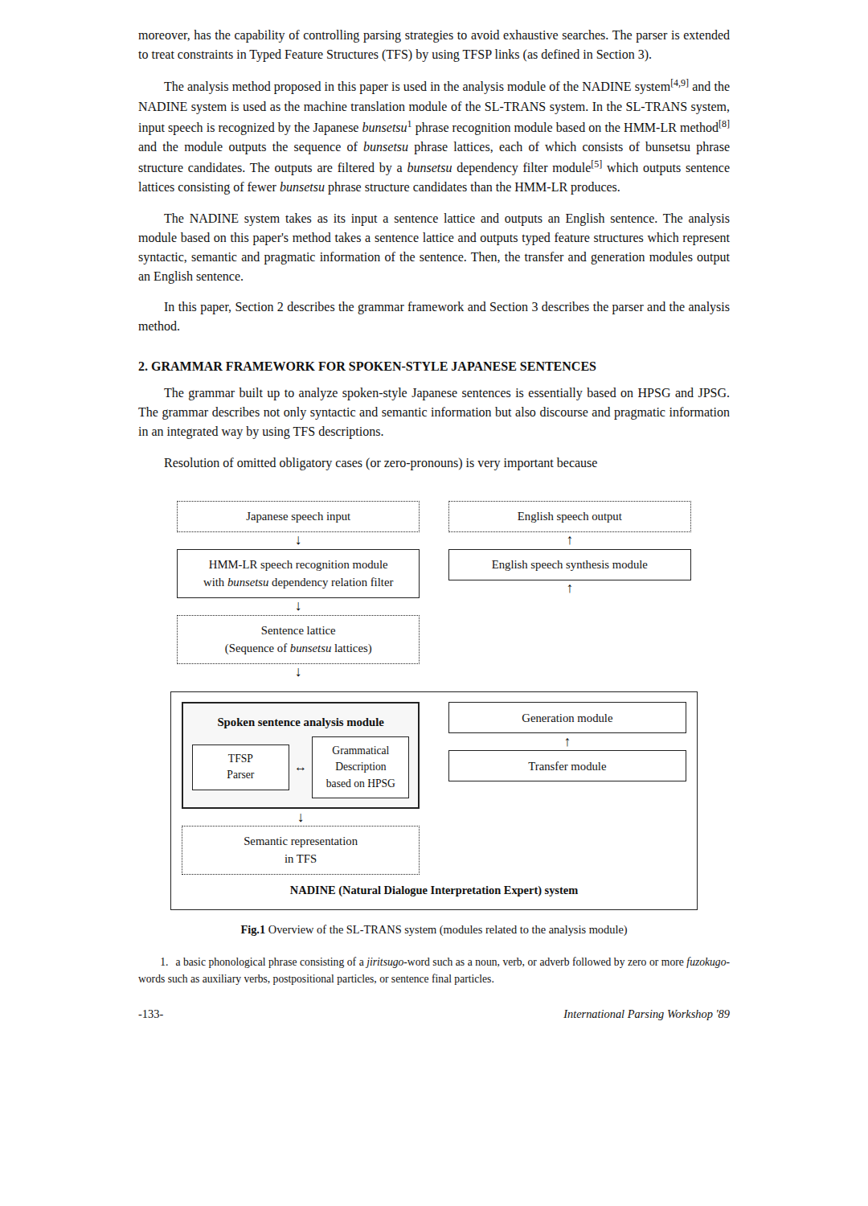moreover, has the capability of controlling parsing strategies to avoid exhaustive searches. The parser is extended to treat constraints in Typed Feature Structures (TFS) by using TFSP links (as defined in Section 3).
The analysis method proposed in this paper is used in the analysis module of the NADINE system[4,9] and the NADINE system is used as the machine translation module of the SL-TRANS system. In the SL-TRANS system, input speech is recognized by the Japanese bunsetsu1 phrase recognition module based on the HMM-LR method[8] and the module outputs the sequence of bunsetsu phrase lattices, each of which consists of bunsetsu phrase structure candidates. The outputs are filtered by a bunsetsu dependency filter module[5] which outputs sentence lattices consisting of fewer bunsetsu phrase structure candidates than the HMM-LR produces.
The NADINE system takes as its input a sentence lattice and outputs an English sentence. The analysis module based on this paper's method takes a sentence lattice and outputs typed feature structures which represent syntactic, semantic and pragmatic information of the sentence. Then, the transfer and generation modules output an English sentence.
In this paper, Section 2 describes the grammar framework and Section 3 describes the parser and the analysis method.
2. Grammar Framework for Spoken-Style Japanese Sentences
The grammar built up to analyze spoken-style Japanese sentences is essentially based on HPSG and JPSG. The grammar describes not only syntactic and semantic information but also discourse and pragmatic information in an integrated way by using TFS descriptions.
Resolution of omitted obligatory cases (or zero-pronouns) is very important because
Japanese speech input
↓
HMM-LR speech recognition module
with bunsetsu dependency relation filter
↓
Sentence lattice
(Sequence of bunsetsu lattices)
↓
English speech output
↑
English speech synthesis module
↑
Spoken sentence analysis module
TFSP
Parser
↔
Grammatical
Description
based on HPSG
↓
Semantic representation
in TFS
Generation module
↑
Transfer module
NADINE (Natural Dialogue Interpretation Expert) system
Fig.1 Overview of the SL-TRANS system (modules related to the analysis module)
1. a basic phonological phrase consisting of a jiritsugo-word such as a noun, verb, or adverb followed by zero or more fuzokugo-words such as auxiliary verbs, postpositional particles, or sentence final particles.
-133- International Parsing Workshop '89